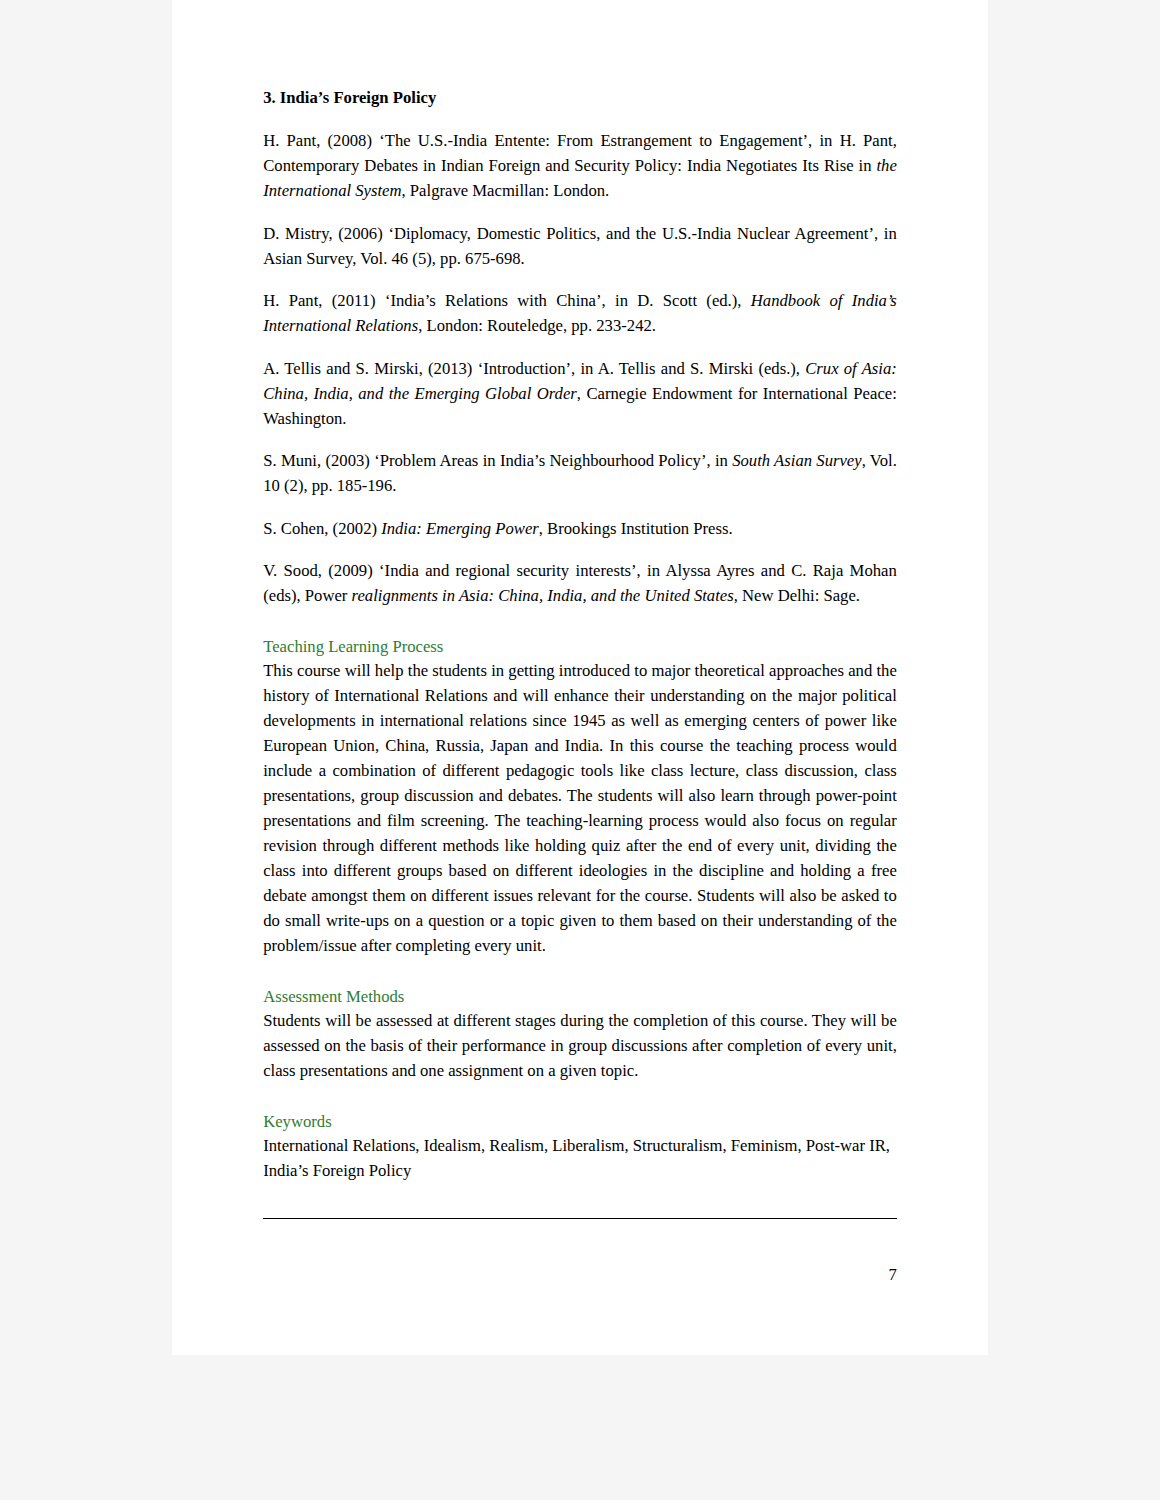3. India’s Foreign Policy
H. Pant, (2008) ‘The U.S.-India Entente: From Estrangement to Engagement’, in H. Pant, Contemporary Debates in Indian Foreign and Security Policy: India Negotiates Its Rise in the International System, Palgrave Macmillan: London.
D. Mistry, (2006) ‘Diplomacy, Domestic Politics, and the U.S.-India Nuclear Agreement’, in Asian Survey, Vol. 46 (5), pp. 675-698.
H. Pant, (2011) ‘India’s Relations with China’, in D. Scott (ed.), Handbook of India’s International Relations, London: Routeledge, pp. 233-242.
A. Tellis and S. Mirski, (2013) ‘Introduction’, in A. Tellis and S. Mirski (eds.), Crux of Asia: China, India, and the Emerging Global Order, Carnegie Endowment for International Peace: Washington.
S. Muni, (2003) ‘Problem Areas in India’s Neighbourhood Policy’, in South Asian Survey, Vol. 10 (2), pp. 185-196.
S. Cohen, (2002) India: Emerging Power, Brookings Institution Press.
V. Sood, (2009) ‘India and regional security interests’, in Alyssa Ayres and C. Raja Mohan (eds), Power realignments in Asia: China, India, and the United States, New Delhi: Sage.
Teaching Learning Process
This course will help the students in getting introduced to major theoretical approaches and the history of International Relations and will enhance their understanding on the major political developments in international relations since 1945 as well as emerging centers of power like European Union, China, Russia, Japan and India. In this course the teaching process would include a combination of different pedagogic tools like class lecture, class discussion, class presentations, group discussion and debates. The students will also learn through power-point presentations and film screening. The teaching-learning process would also focus on regular revision through different methods like holding quiz after the end of every unit, dividing the class into different groups based on different ideologies in the discipline and holding a free debate amongst them on different issues relevant for the course. Students will also be asked to do small write-ups on a question or a topic given to them based on their understanding of the problem/issue after completing every unit.
Assessment Methods
Students will be assessed at different stages during the completion of this course. They will be assessed on the basis of their performance in group discussions after completion of every unit, class presentations and one assignment on a given topic.
Keywords
International Relations, Idealism, Realism, Liberalism, Structuralism, Feminism, Post-war IR, India’s Foreign Policy
7